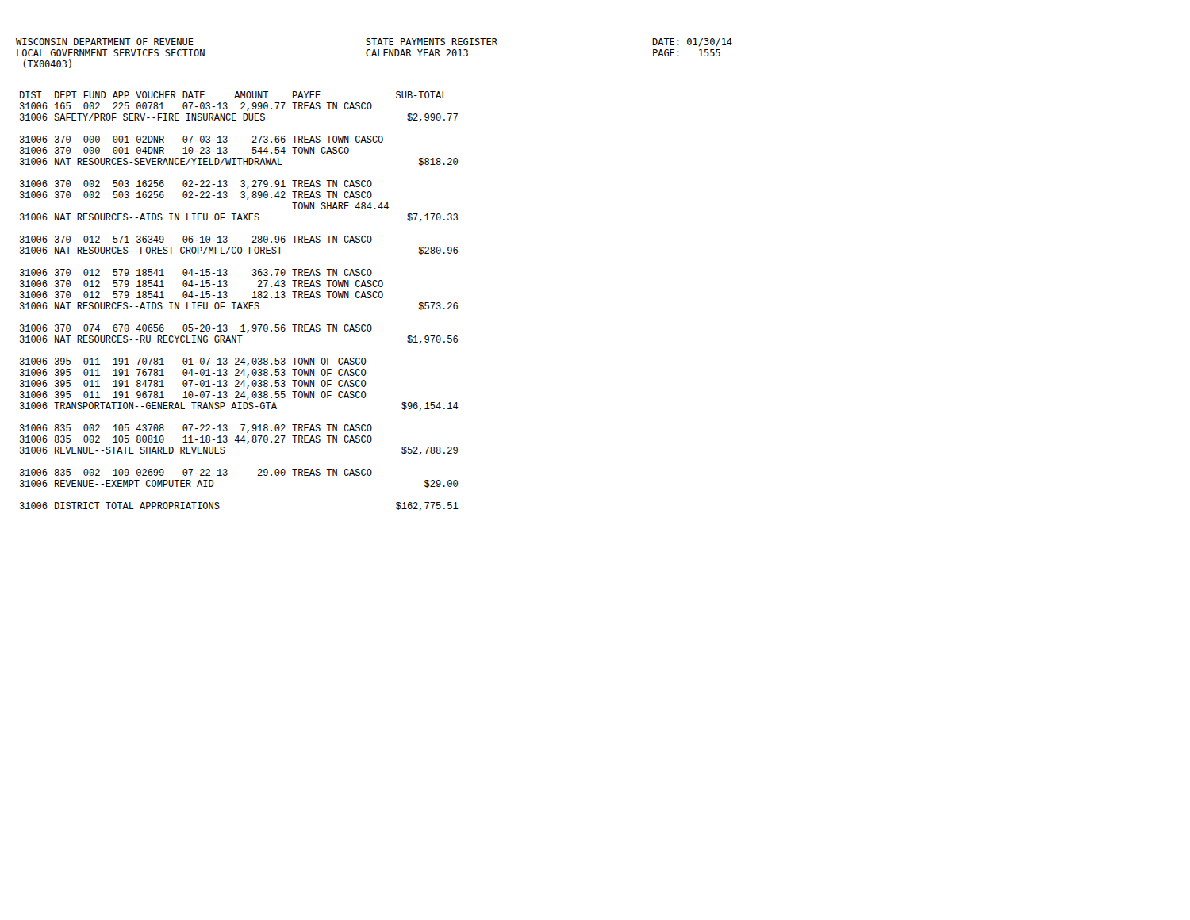WISCONSIN DEPARTMENT OF REVENUE                              STATE PAYMENTS REGISTER                           DATE: 01/30/14
LOCAL GOVERNMENT SERVICES SECTION                            CALENDAR YEAR 2013                                PAGE:   1555
 (TX00403)
| DIST | DEPT | FUND | APP | VOUCHER | DATE | AMOUNT | PAYEE | SUB-TOTAL |
| --- | --- | --- | --- | --- | --- | --- | --- | --- |
| 31006 | 165 | 002 | 225 | 00781 | 07-03-13 | 2,990.77 | TREAS TN CASCO | |
| 31006 | SAFETY/PROF SERV--FIRE INSURANCE DUES | $2,990.77 |
| 31006 | 370 | 000 | 001 | 02DNR | 07-03-13 | 273.66 | TREAS TOWN CASCO | |
| 31006 | 370 | 000 | 001 | 04DNR | 10-23-13 | 544.54 | TOWN CASCO | |
| 31006 | NAT RESOURCES-SEVERANCE/YIELD/WITHDRAWAL | $818.20 |
| 31006 | 370 | 002 | 503 | 16256 | 02-22-13 | 3,279.91 | TREAS TN CASCO | |
| 31006 | 370 | 002 | 503 | 16256 | 02-22-13 | 3,890.42 | TREAS TN CASCO | |
| | TOWN SHARE 484.44 | |
| 31006 | NAT RESOURCES--AIDS IN LIEU OF TAXES | $7,170.33 |
| 31006 | 370 | 012 | 571 | 36349 | 06-10-13 | 280.96 | TREAS TN CASCO | |
| 31006 | NAT RESOURCES--FOREST CROP/MFL/CO FOREST | $280.96 |
| 31006 | 370 | 012 | 579 | 18541 | 04-15-13 | 363.70 | TREAS TN CASCO | |
| 31006 | 370 | 012 | 579 | 18541 | 04-15-13 | 27.43 | TREAS TOWN CASCO | |
| 31006 | 370 | 012 | 579 | 18541 | 04-15-13 | 182.13 | TREAS TOWN CASCO | |
| 31006 | NAT RESOURCES--AIDS IN LIEU OF TAXES | $573.26 |
| 31006 | 370 | 074 | 670 | 40656 | 05-20-13 | 1,970.56 | TREAS TN CASCO | |
| 31006 | NAT RESOURCES--RU RECYCLING GRANT | $1,970.56 |
| 31006 | 395 | 011 | 191 | 70781 | 01-07-13 | 24,038.53 | TOWN OF CASCO | |
| 31006 | 395 | 011 | 191 | 76781 | 04-01-13 | 24,038.53 | TOWN OF CASCO | |
| 31006 | 395 | 011 | 191 | 84781 | 07-01-13 | 24,038.53 | TOWN OF CASCO | |
| 31006 | 395 | 011 | 191 | 96781 | 10-07-13 | 24,038.55 | TOWN OF CASCO | |
| 31006 | TRANSPORTATION--GENERAL TRANSP AIDS-GTA | $96,154.14 |
| 31006 | 835 | 002 | 105 | 43708 | 07-22-13 | 7,918.02 | TREAS TN CASCO | |
| 31006 | 835 | 002 | 105 | 80810 | 11-18-13 | 44,870.27 | TREAS TN CASCO | |
| 31006 | REVENUE--STATE SHARED REVENUES | $52,788.29 |
| 31006 | 835 | 002 | 109 | 02699 | 07-22-13 | 29.00 | TREAS TN CASCO | |
| 31006 | REVENUE--EXEMPT COMPUTER AID | $29.00 |
| 31006 | DISTRICT TOTAL APPROPRIATIONS | $162,775.51 |